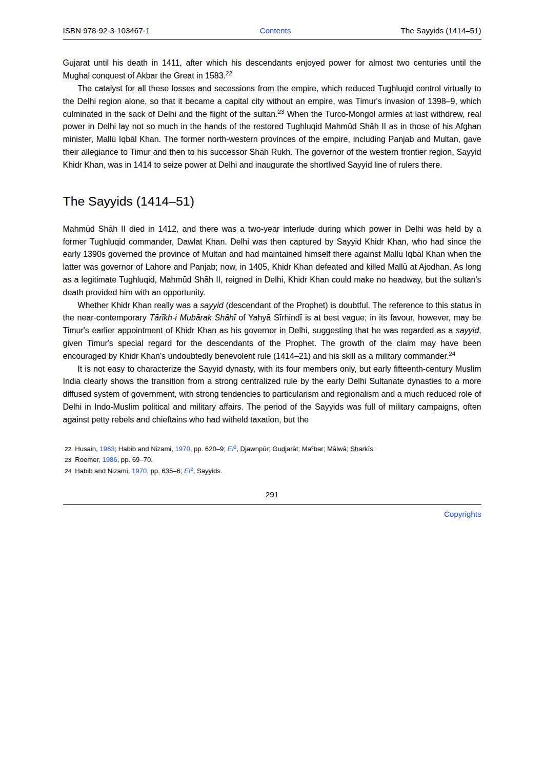ISBN 978-92-3-103467-1 Contents The Sayyids (1414–51)
Gujarat until his death in 1411, after which his descendants enjoyed power for almost two centuries until the Mughal conquest of Akbar the Great in 1583.22
The catalyst for all these losses and secessions from the empire, which reduced Tughluqid control virtually to the Delhi region alone, so that it became a capital city without an empire, was Timur's invasion of 1398–9, which culminated in the sack of Delhi and the flight of the sultan.23 When the Turco-Mongol armies at last withdrew, real power in Delhi lay not so much in the hands of the restored Tughluqid Mahmūd Shāh II as in those of his Afghan minister, Mallū Iqbāl Khan. The former north-western provinces of the empire, including Panjab and Multan, gave their allegiance to Timur and then to his successor Shāh Rukh. The governor of the western frontier region, Sayyid Khidr Khan, was in 1414 to seize power at Delhi and inaugurate the shortlived Sayyid line of rulers there.
The Sayyids (1414–51)
Mahmūd Shāh II died in 1412, and there was a two-year interlude during which power in Delhi was held by a former Tughluqid commander, Dawlat Khan. Delhi was then captured by Sayyid Khidr Khan, who had since the early 1390s governed the province of Multan and had maintained himself there against Mallū Iqbāl Khan when the latter was governor of Lahore and Panjab; now, in 1405, Khidr Khan defeated and killed Mallū at Ajodhan. As long as a legitimate Tughluqid, Mahmūd Shāh II, reigned in Delhi, Khidr Khan could make no headway, but the sultan's death provided him with an opportunity.
Whether Khidr Khan really was a sayyid (descendant of the Prophet) is doubtful. The reference to this status in the near-contemporary Tārīkh-i Mubārak Shāhī of Yahyā Sīrhindī is at best vague; in its favour, however, may be Timur's earlier appointment of Khidr Khan as his governor in Delhi, suggesting that he was regarded as a sayyid, given Timur's special regard for the descendants of the Prophet. The growth of the claim may have been encouraged by Khidr Khan's undoubtedly benevolent rule (1414–21) and his skill as a military commander.24
It is not easy to characterize the Sayyid dynasty, with its four members only, but early fifteenth-century Muslim India clearly shows the transition from a strong centralized rule by the early Delhi Sultanate dynasties to a more diffused system of government, with strong tendencies to particularism and regionalism and a much reduced role of Delhi in Indo-Muslim political and military affairs. The period of the Sayyids was full of military campaigns, often against petty rebels and chieftains who had witheld taxation, but the
22 Husain, 1963; Habib and Nizami, 1970, pp. 620–9; EI2, Djawnpūr; Gudjarāt; Macbar; Mālwā; Sharkīs.
23 Roemer, 1986, pp. 69–70.
24 Habib and Nizami, 1970, pp. 635–6; EI2, Sayyids.
291
Copyrights